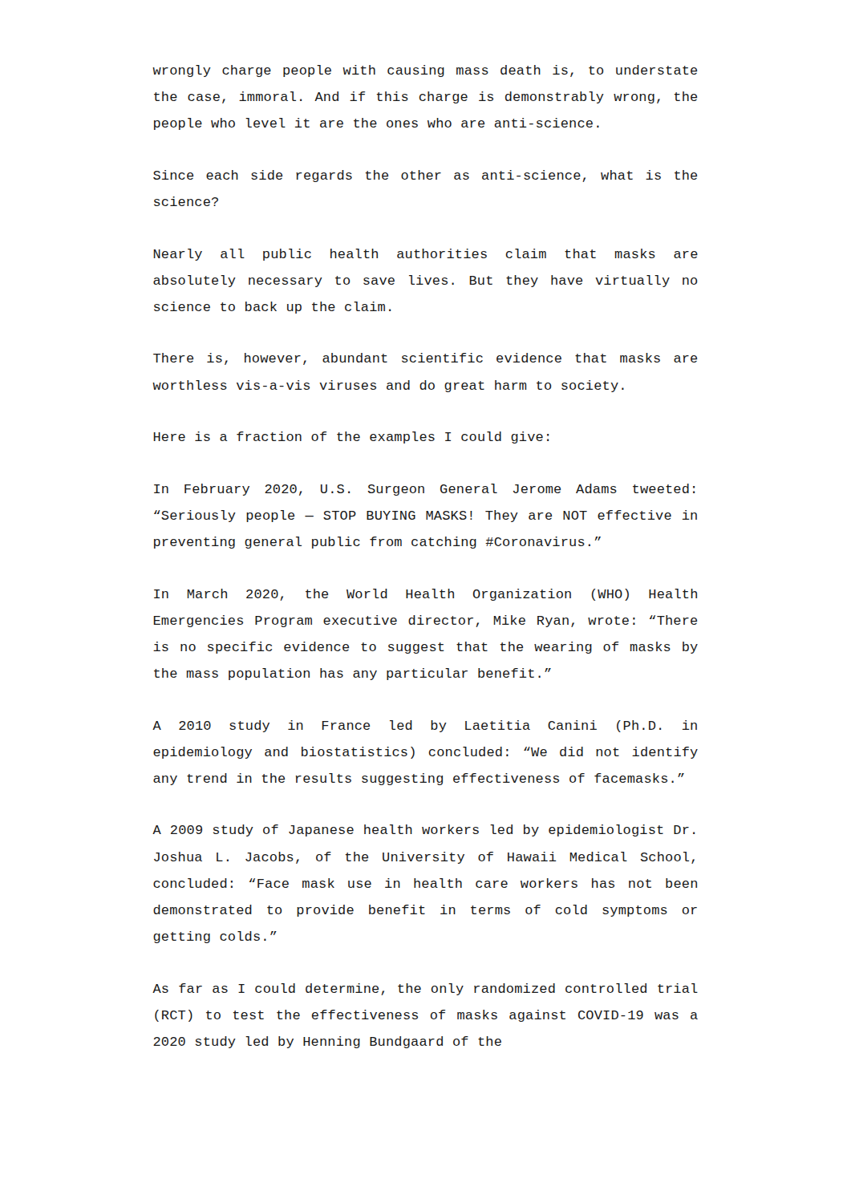wrongly charge people with causing mass death is, to understate the case, immoral. And if this charge is demonstrably wrong, the people who level it are the ones who are anti-science.
Since each side regards the other as anti-science, what is the science?
Nearly all public health authorities claim that masks are absolutely necessary to save lives. But they have virtually no science to back up the claim.
There is, however, abundant scientific evidence that masks are worthless vis-a-vis viruses and do great harm to society.
Here is a fraction of the examples I could give:
In February 2020, U.S. Surgeon General Jerome Adams tweeted: “Seriously people — STOP BUYING MASKS! They are NOT effective in preventing general public from catching #Coronavirus.”
In March 2020, the World Health Organization (WHO) Health Emergencies Program executive director, Mike Ryan, wrote: “There is no specific evidence to suggest that the wearing of masks by the mass population has any particular benefit.”
A 2010 study in France led by Laetitia Canini (Ph.D. in epidemiology and biostatistics) concluded: “We did not identify any trend in the results suggesting effectiveness of facemasks.”
A 2009 study of Japanese health workers led by epidemiologist Dr. Joshua L. Jacobs, of the University of Hawaii Medical School, concluded: “Face mask use in health care workers has not been demonstrated to provide benefit in terms of cold symptoms or getting colds.”
As far as I could determine, the only randomized controlled trial (RCT) to test the effectiveness of masks against COVID-19 was a 2020 study led by Henning Bundgaard of the